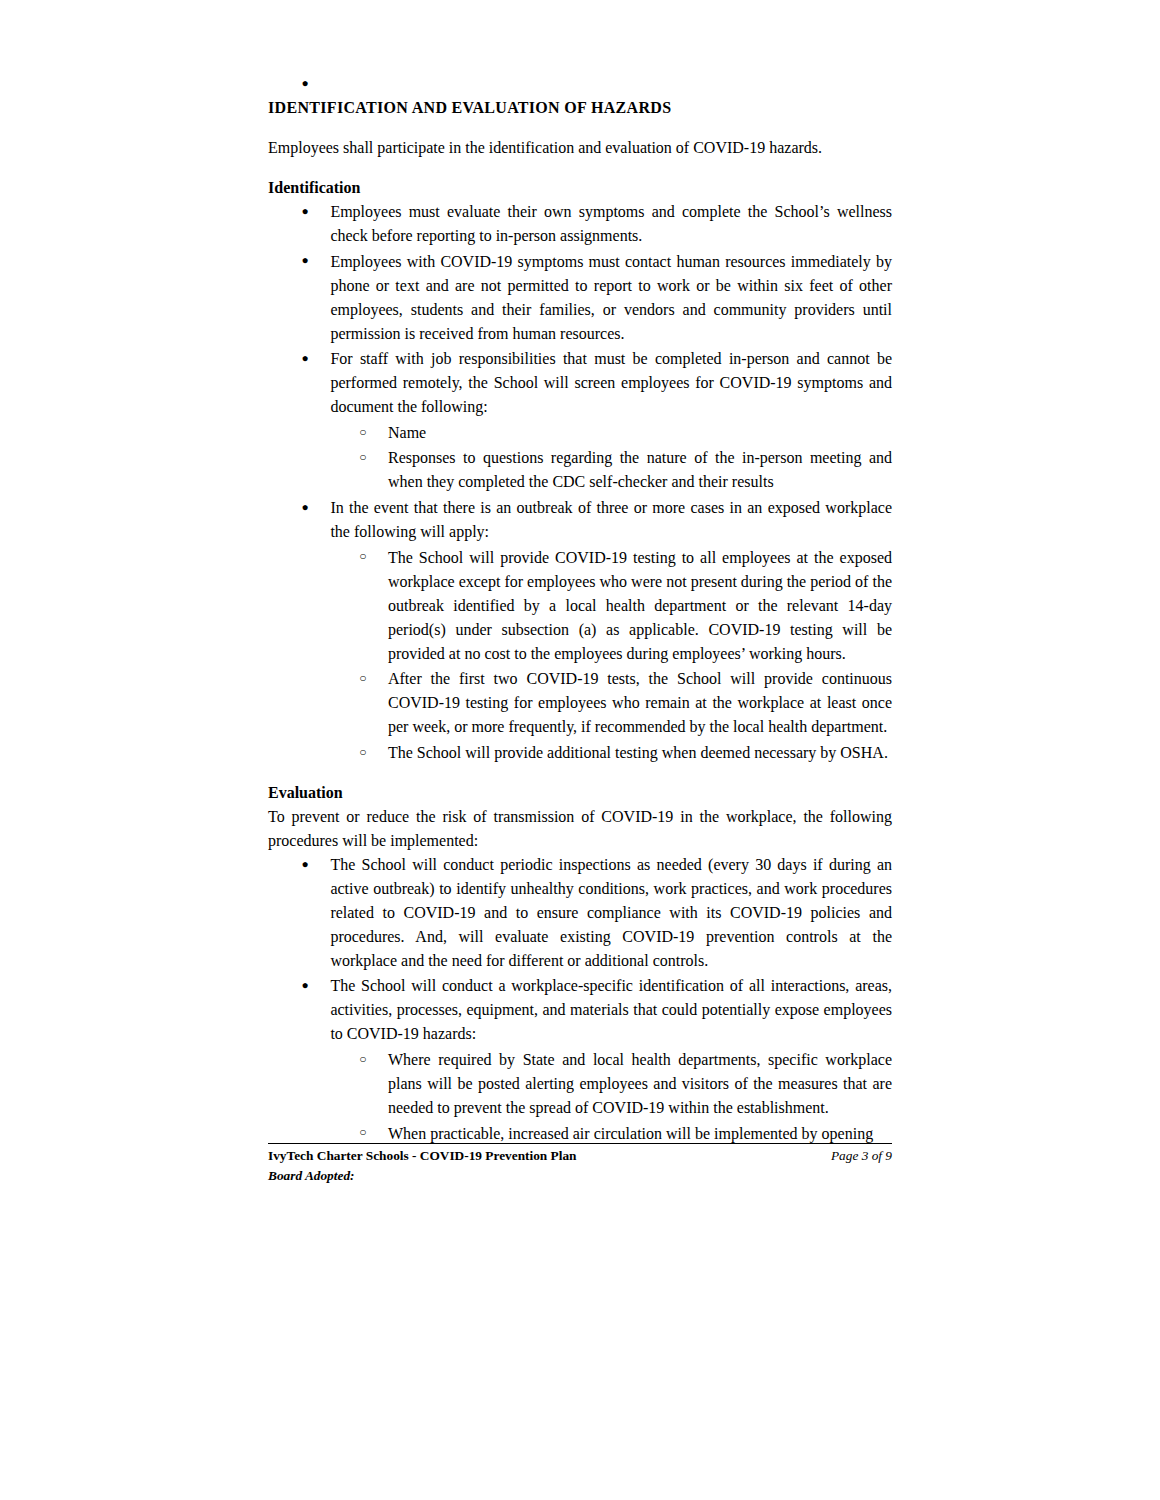IDENTIFICATION AND EVALUATION OF HAZARDS
Employees shall participate in the identification and evaluation of COVID-19 hazards.
Identification
Employees must evaluate their own symptoms and complete the School’s wellness check before reporting to in-person assignments.
Employees with COVID-19 symptoms must contact human resources immediately by phone or text and are not permitted to report to work or be within six feet of other employees, students and their families, or vendors and community providers until permission is received from human resources.
For staff with job responsibilities that must be completed in-person and cannot be performed remotely, the School will screen employees for COVID-19 symptoms and document the following:
Name
Responses to questions regarding the nature of the in-person meeting and when they completed the CDC self-checker and their results
In the event that there is an outbreak of three or more cases in an exposed workplace the following will apply:
The School will provide COVID-19 testing to all employees at the exposed workplace except for employees who were not present during the period of the outbreak identified by a local health department or the relevant 14-day period(s) under subsection (a) as applicable. COVID-19 testing will be provided at no cost to the employees during employees’ working hours.
After the first two COVID-19 tests, the School will provide continuous COVID-19 testing for employees who remain at the workplace at least once per week, or more frequently, if recommended by the local health department.
The School will provide additional testing when deemed necessary by OSHA.
Evaluation
To prevent or reduce the risk of transmission of COVID-19 in the workplace, the following procedures will be implemented:
The School will conduct periodic inspections as needed (every 30 days if during an active outbreak) to identify unhealthy conditions, work practices, and work procedures related to COVID-19 and to ensure compliance with its COVID-19 policies and procedures. And, will evaluate existing COVID-19 prevention controls at the workplace and the need for different or additional controls.
The School will conduct a workplace-specific identification of all interactions, areas, activities, processes, equipment, and materials that could potentially expose employees to COVID-19 hazards:
Where required by State and local health departments, specific workplace plans will be posted alerting employees and visitors of the measures that are needed to prevent the spread of COVID-19 within the establishment.
When practicable, increased air circulation will be implemented by opening
IvyTech Charter Schools - COVID-19 Prevention Plan
Board Adopted:
Page 3 of 9